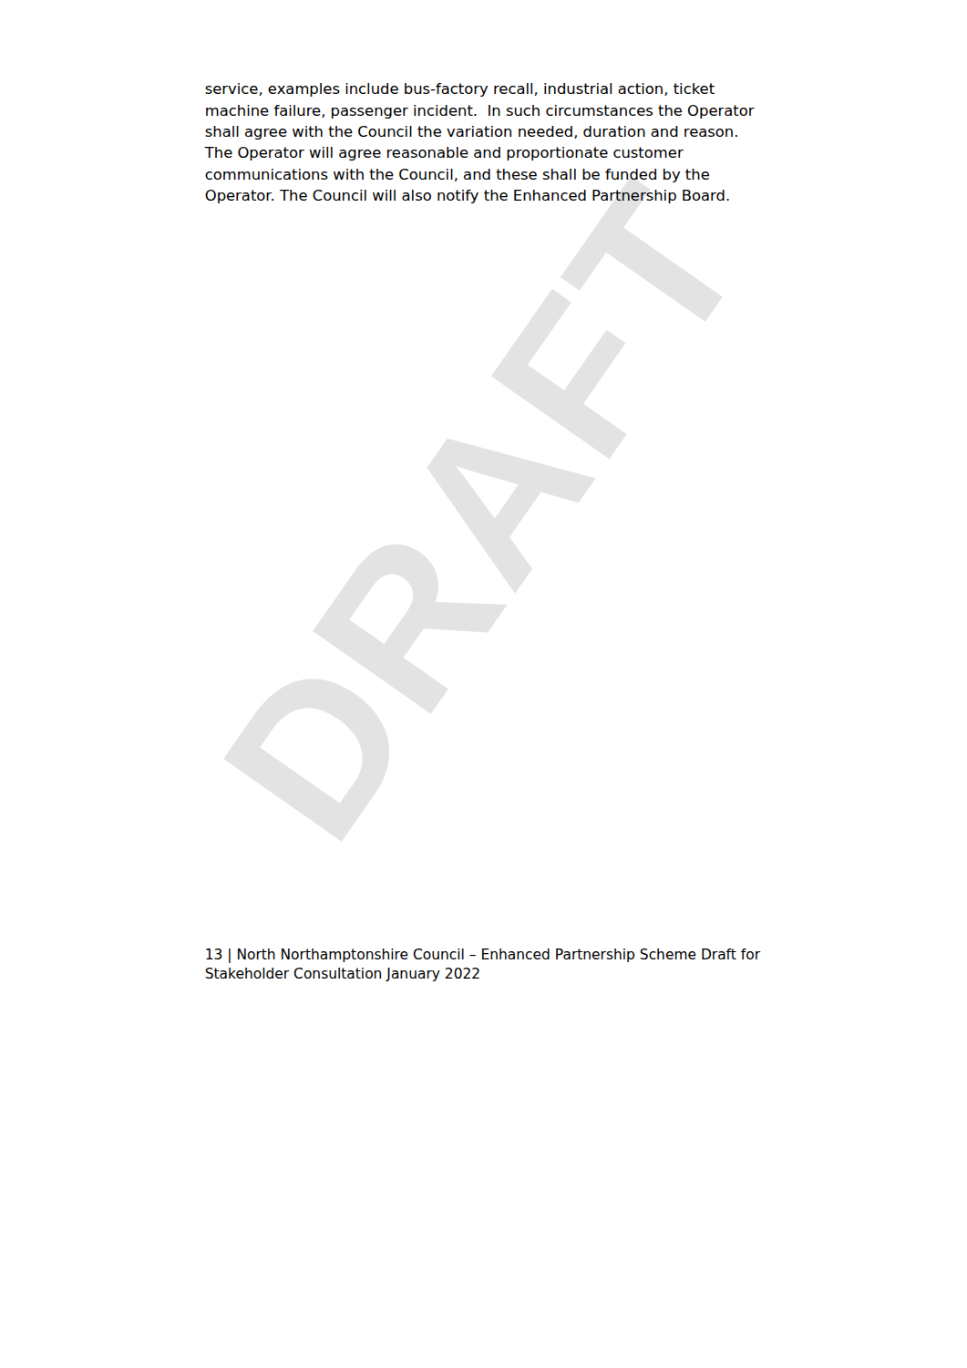DRAFT
service, examples include bus-factory recall, industrial action, ticket machine failure, passenger incident. In such circumstances the Operator shall agree with the Council the variation needed, duration and reason. The Operator will agree reasonable and proportionate customer communications with the Council, and these shall be funded by the Operator. The Council will also notify the Enhanced Partnership Board.
13 | North Northamptonshire Council – Enhanced Partnership Scheme Draft for Stakeholder Consultation January 2022